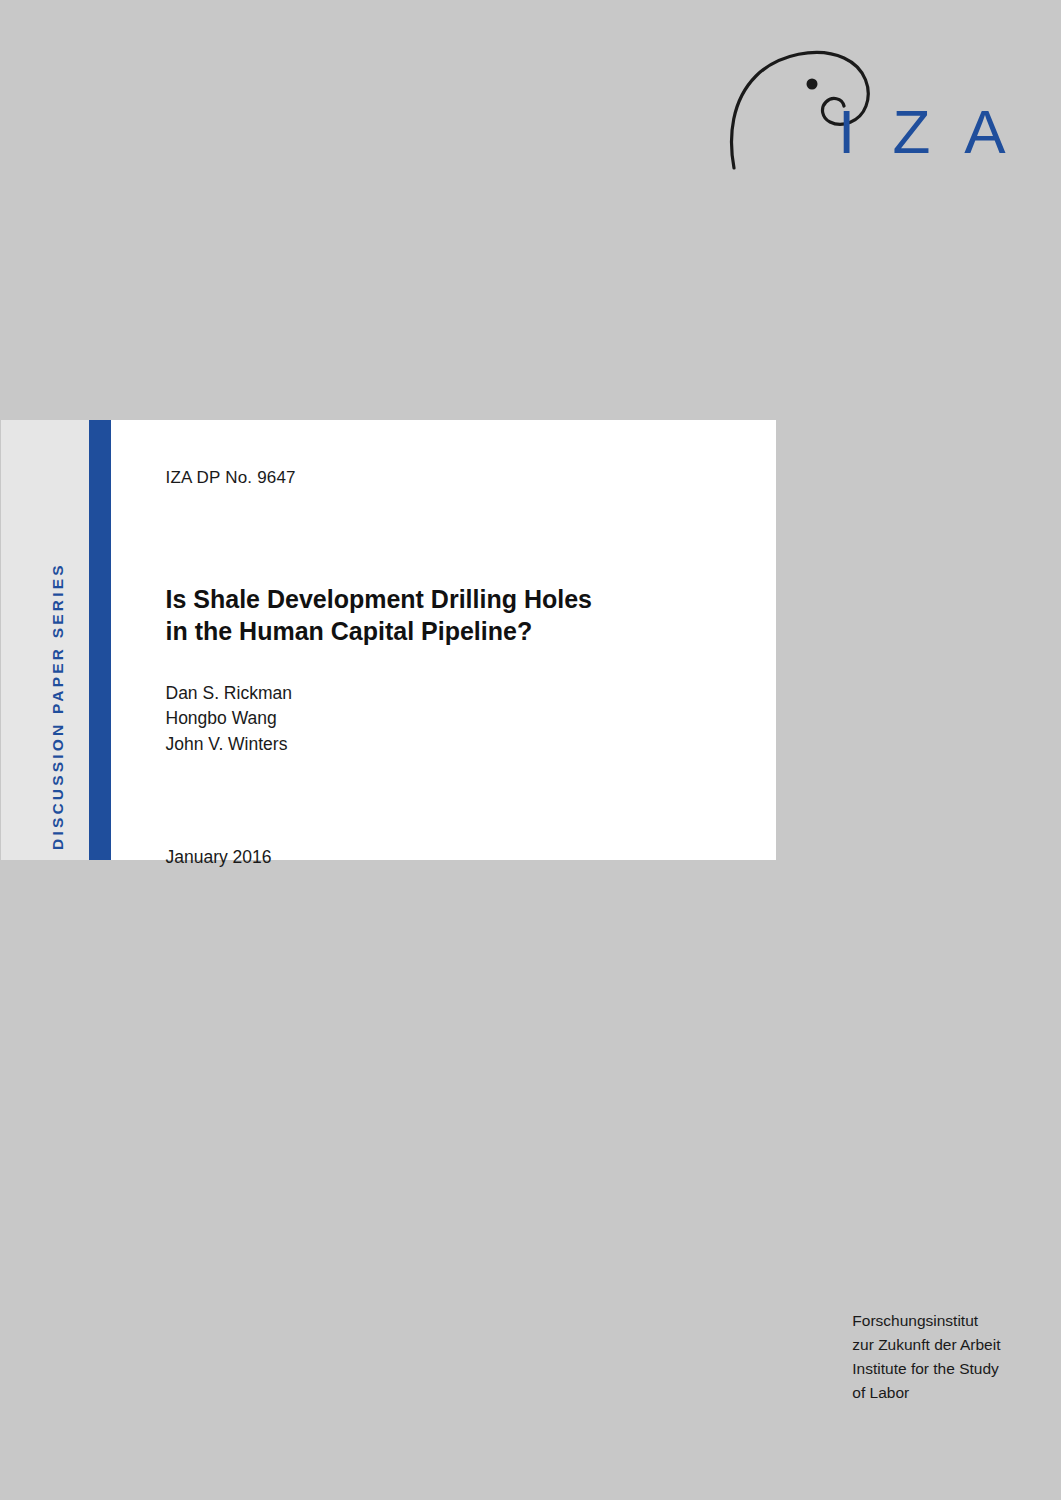I Z A
DISCUSSION PAPER SERIES
IZA DP No. 9647
Is Shale Development Drilling Holes
in the Human Capital Pipeline?
Dan S. Rickman
Hongbo Wang
John V. Winters
January 2016
Forschungsinstitut
zur Zukunft der Arbeit
Institute for the Study
of Labor